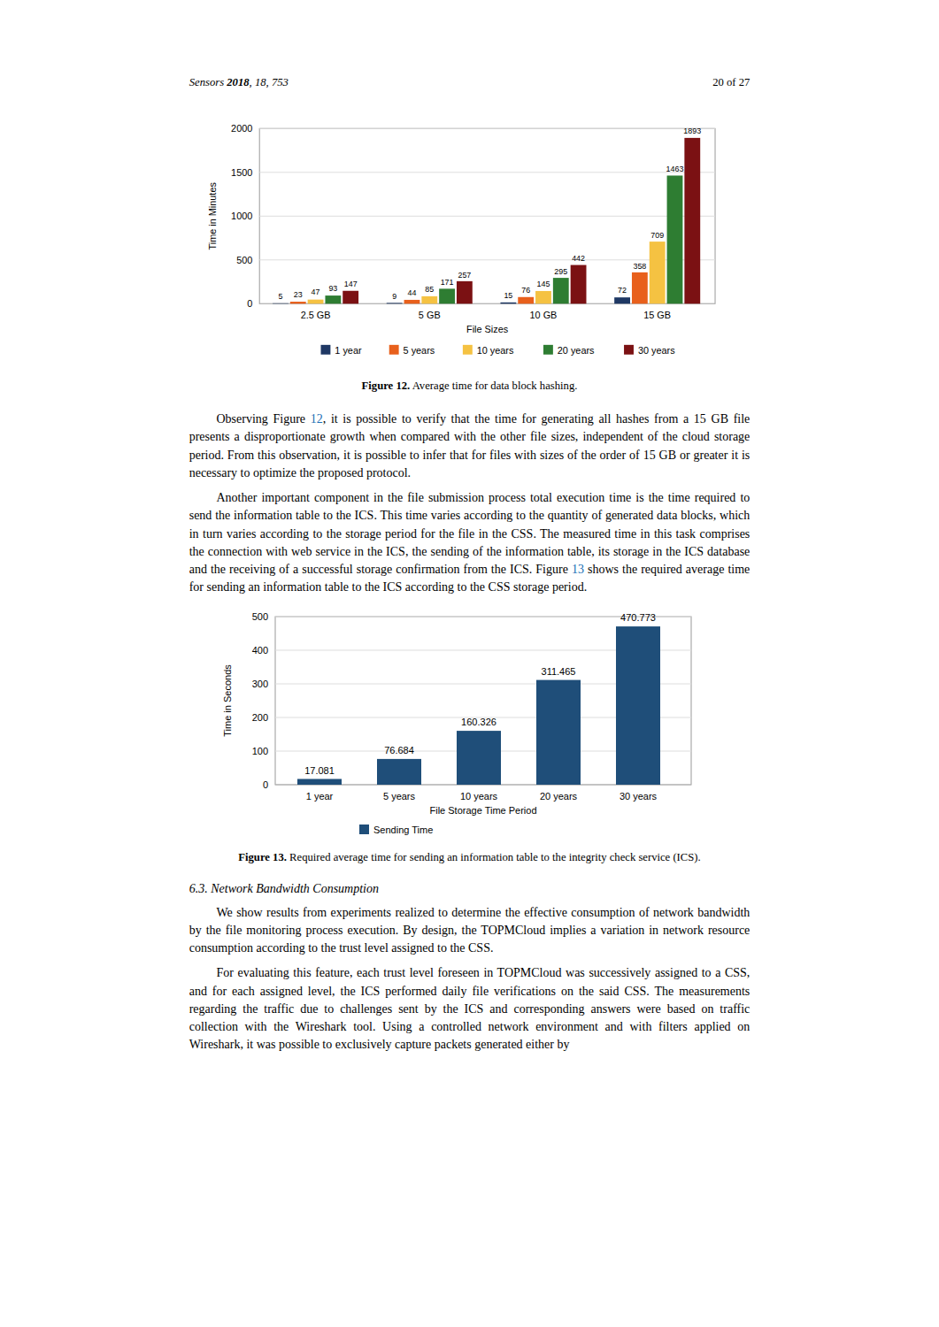Sensors 2018, 18, 753
20 of 27
0 500 1000 1500 2000 Time in Minutes Group 1: 2.5 GB values 5,23,47,93,147 5 23 47 93 147 9 44 85 171 257 15 76 145 295 442 72 358 709 1463 1893 2.5 GB 5 GB 10 GB 15 GB File Sizes 1 year 5 years 10 years 20 years 30 years
Figure 12. Average time for data block hashing.
Observing Figure 12, it is possible to verify that the time for generating all hashes from a 15 GB file presents a disproportionate growth when compared with the other file sizes, independent of the cloud storage period. From this observation, it is possible to infer that for files with sizes of the order of 15 GB or greater it is necessary to optimize the proposed protocol.
Another important component in the file submission process total execution time is the time required to send the information table to the ICS. This time varies according to the quantity of generated data blocks, which in turn varies according to the storage period for the file in the CSS. The measured time in this task comprises the connection with web service in the ICS, the sending of the information table, its storage in the ICS database and the receiving of a successful storage confirmation from the ICS. Figure 13 shows the required average time for sending an information table to the ICS according to the CSS storage period.
0 100 200 300 400 500 Time in Seconds 17.081 76.684 160.326 311.465 470.773 1 year 5 years 10 years 20 years 30 years File Storage Time Period Sending Time
Figure 13. Required average time for sending an information table to the integrity check service (ICS).
6.3. Network Bandwidth Consumption
We show results from experiments realized to determine the effective consumption of network bandwidth by the file monitoring process execution. By design, the TOPMCloud implies a variation in network resource consumption according to the trust level assigned to the CSS.
For evaluating this feature, each trust level foreseen in TOPMCloud was successively assigned to a CSS, and for each assigned level, the ICS performed daily file verifications on the said CSS. The measurements regarding the traffic due to challenges sent by the ICS and corresponding answers were based on traffic collection with the Wireshark tool. Using a controlled network environment and with filters applied on Wireshark, it was possible to exclusively capture packets generated either by